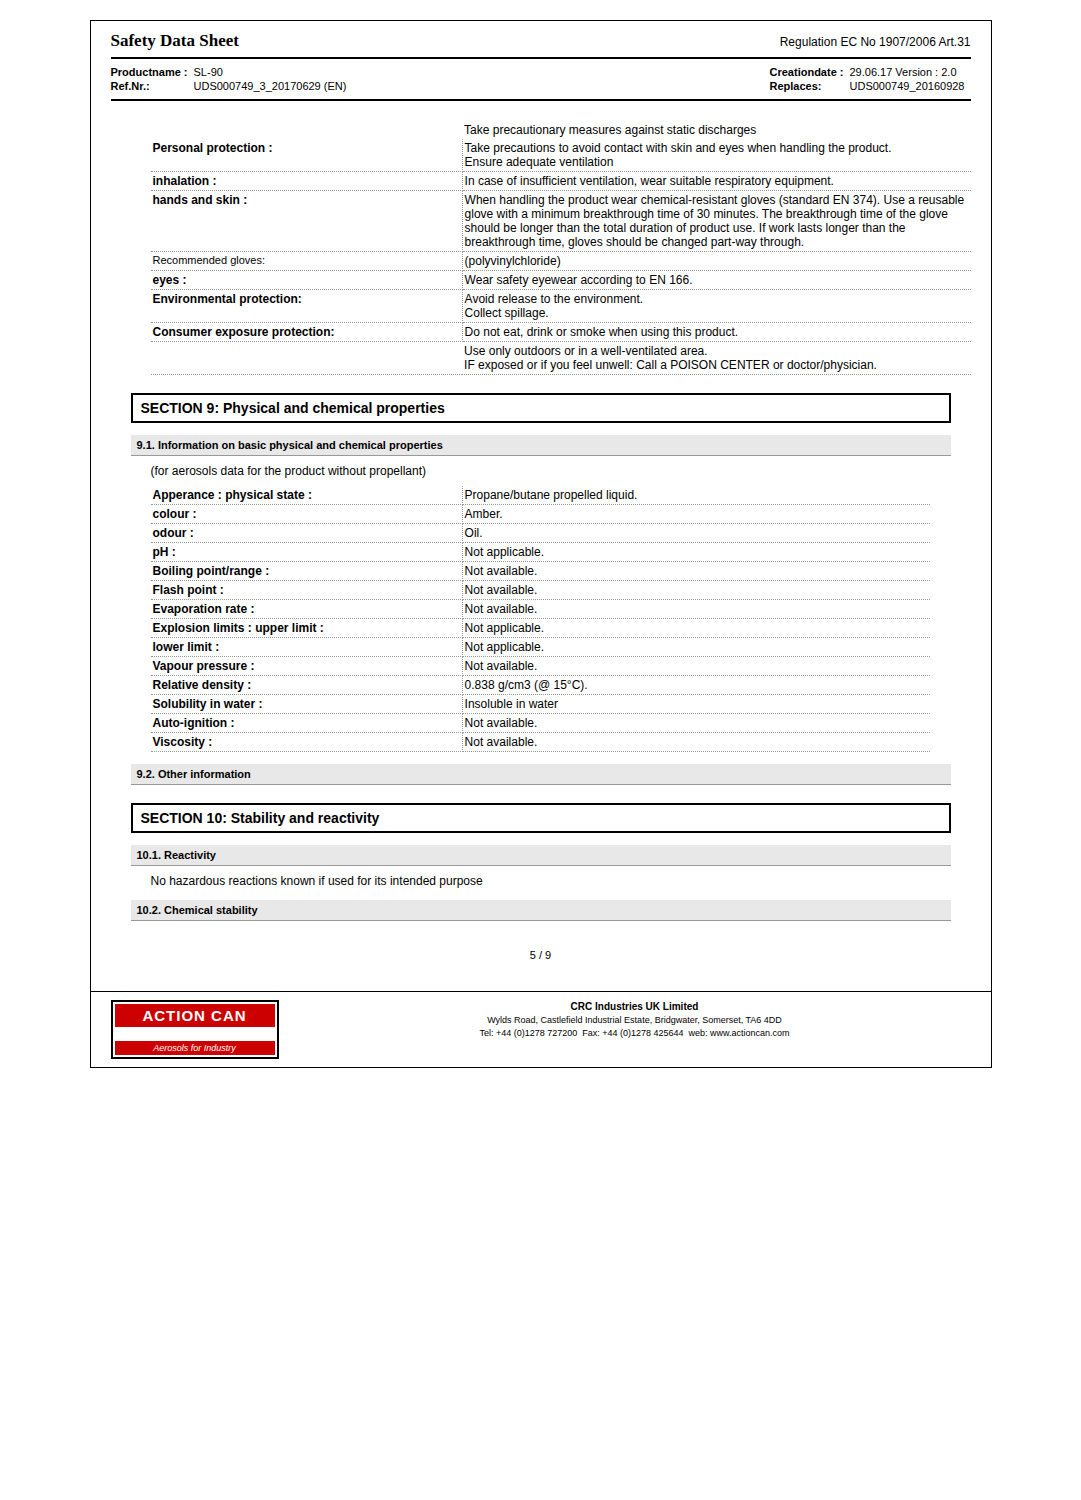Safety Data Sheet
Regulation EC No 1907/2006 Art.31
| Productname : | SL-90 |
| Ref.Nr.: | UDS000749_3_20170629 (EN) |
| Creationdate : | 29.06.17 Version : 2.0 |
| Replaces: | UDS000749_20160928 |
| | Take precautionary measures against static discharges |
| Personal protection : | Take precautions to avoid contact with skin and eyes when handling the product. Ensure adequate ventilation |
| inhalation : | In case of insufficient ventilation, wear suitable respiratory equipment. |
| hands and skin : | When handling the product wear chemical-resistant gloves (standard EN 374). Use a reusable glove with a minimum breakthrough time of 30 minutes. The breakthrough time of the glove should be longer than the total duration of product use. If work lasts longer than the breakthrough time, gloves should be changed part-way through. |
| Recommended gloves: | (polyvinylchloride) |
| eyes : | Wear safety eyewear according to EN 166. |
| Environmental protection: | Avoid release to the environment. Collect spillage. |
| Consumer exposure protection: | Do not eat, drink or smoke when using this product. |
| | Use only outdoors or in a well-ventilated area. IF exposed or if you feel unwell: Call a POISON CENTER or doctor/physician. |
SECTION 9: Physical and chemical properties
9.1. Information on basic physical and chemical properties
(for aerosols data for the product without propellant)
| Apperance : physical state : | Propane/butane propelled liquid. |
| colour : | Amber. |
| odour : | Oil. |
| pH : | Not applicable. |
| Boiling point/range : | Not available. |
| Flash point : | Not available. |
| Evaporation rate : | Not available. |
| Explosion limits : upper limit : | Not applicable. |
| lower limit : | Not applicable. |
| Vapour pressure : | Not available. |
| Relative density : | 0.838 g/cm3 (@ 15°C). |
| Solubility in water : | Insoluble in water |
| Auto-ignition : | Not available. |
| Viscosity : | Not available. |
9.2. Other information
SECTION 10: Stability and reactivity
10.1. Reactivity
No hazardous reactions known if used for its intended purpose
10.2. Chemical stability
5 / 9
ACTION CAN
Aerosols for Industry
CRC Industries UK Limited
Wylds Road, Castlefield Industrial Estate, Bridgwater, Somerset, TA6 4DD
Tel: +44 (0)1278 727200 Fax: +44 (0)1278 425644 web: www.actioncan.com